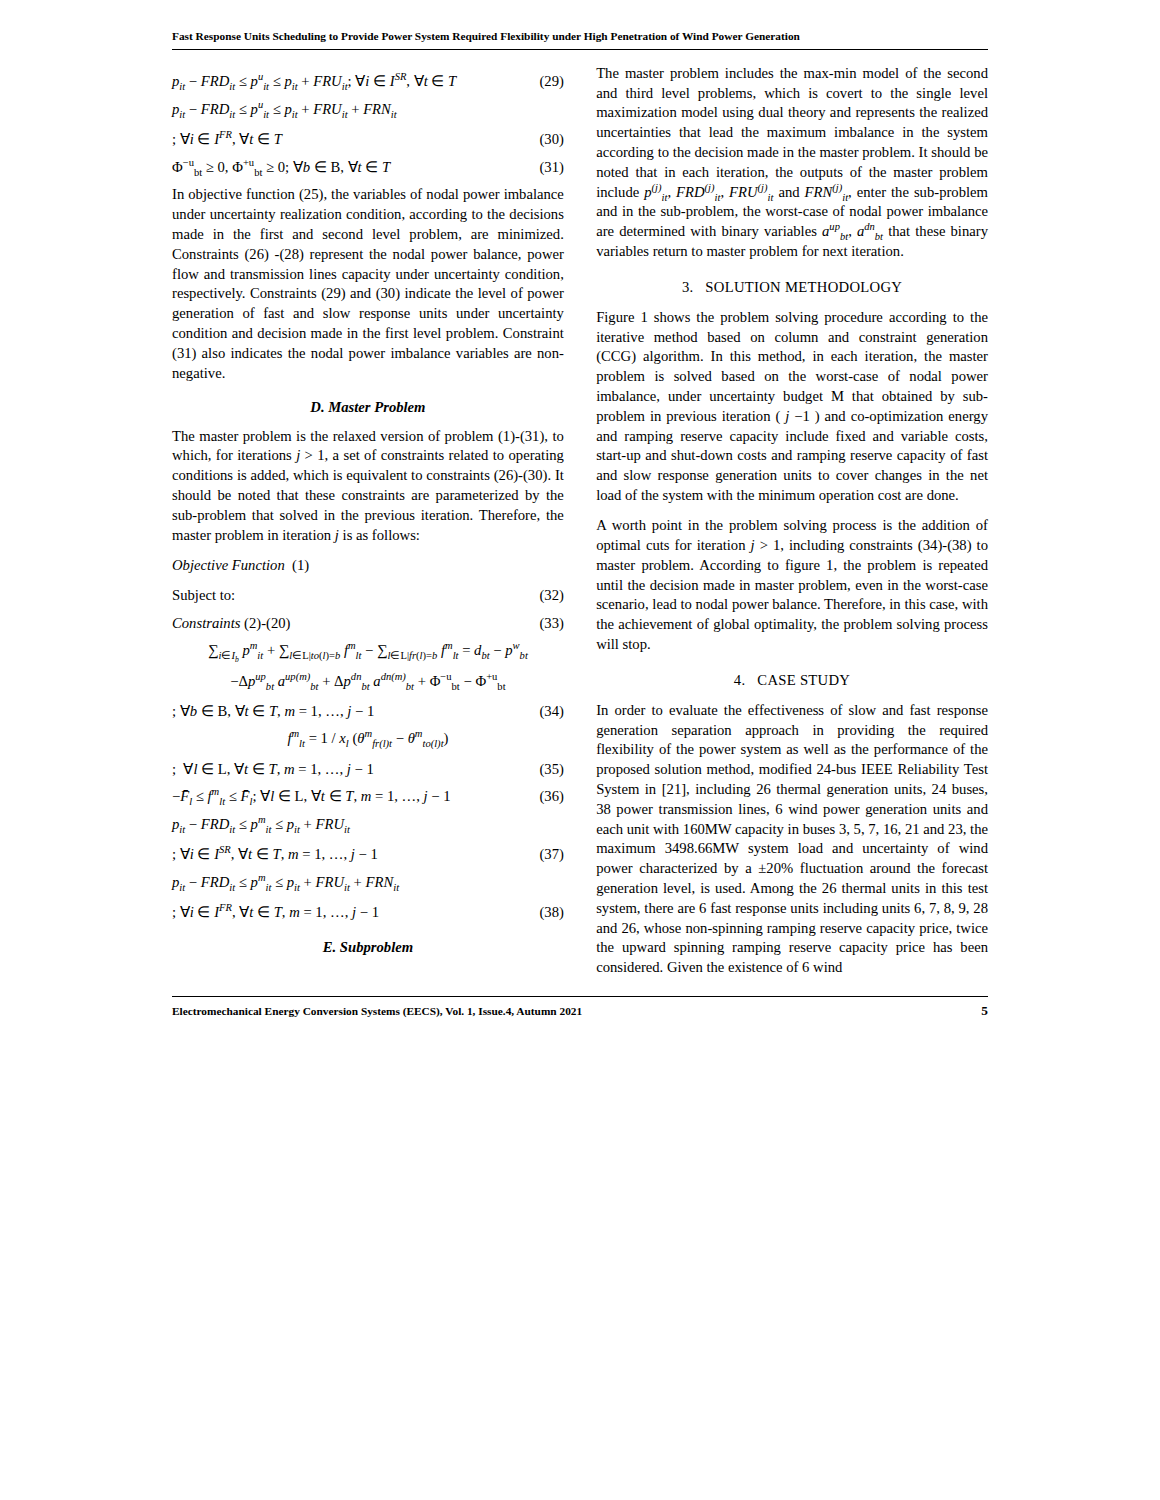Fast Response Units Scheduling to Provide Power System Required Flexibility under High Penetration of Wind Power Generation
pit − FRDit ≤ puit ≤ pit + FRUit; ∀i ∈ ISR, ∀t ∈ T
(29)
pit − FRDit ≤ puit ≤ pit + FRUit + FRNit
; ∀i ∈ IFR, ∀t ∈ T
(30)
Φ−ubt ≥ 0, Φ+ubt ≥ 0; ∀b ∈ B, ∀t ∈ T
(31)
In objective function (25), the variables of nodal power imbalance under uncertainty realization condition, according to the decisions made in the first and second level problem, are minimized. Constraints (26) -(28) represent the nodal power balance, power flow and transmission lines capacity under uncertainty condition, respectively. Constraints (29) and (30) indicate the level of power generation of fast and slow response units under uncertainty condition and decision made in the first level problem. Constraint (31) also indicates the nodal power imbalance variables are non-negative.
D. Master Problem
The master problem is the relaxed version of problem (1)-(31), to which, for iterations j > 1, a set of constraints related to operating conditions is added, which is equivalent to constraints (26)-(30). It should be noted that these constraints are parameterized by the sub-problem that solved in the previous iteration. Therefore, the master problem in iteration j is as follows:
Objective Function (1)
Subject to:
(32)
Constraints (2)-(20)
(33)
∑i∈Ib pmit + ∑l∈L|to(l)=b fmlt − ∑l∈L|fr(l)=b fmlt = dbt − pwbt
−Δpupbt aup(m)bt + Δpdnbt adn(m)bt + Φ−ubt − Φ+ubt
; ∀b ∈ B, ∀t ∈ T, m = 1, …, j − 1
(34)
fmlt = 1 / xl (θmfr(l)t − θmto(l)t)
; ∀l ∈ L, ∀t ∈ T, m = 1, …, j − 1
(35)
−F̄l ≤ fmlt ≤ F̄l; ∀l ∈ L, ∀t ∈ T, m = 1, …, j − 1
(36)
pit − FRDit ≤ pmit ≤ pit + FRUit
; ∀i ∈ ISR, ∀t ∈ T, m = 1, …, j − 1
(37)
pit − FRDit ≤ pmit ≤ pit + FRUit + FRNit
; ∀i ∈ IFR, ∀t ∈ T, m = 1, …, j − 1
(38)
E. Subproblem
The master problem includes the max-min model of the second and third level problems, which is covert to the single level maximization model using dual theory and represents the realized uncertainties that lead the maximum imbalance in the system according to the decision made in the master problem. It should be noted that in each iteration, the outputs of the master problem include p(j)it, FRD(j)it, FRU(j)it and FRN(j)it, enter the sub-problem and in the sub-problem, the worst-case of nodal power imbalance are determined with binary variables aupbt, adnbt that these binary variables return to master problem for next iteration.
3. Solution Methodology
Figure 1 shows the problem solving procedure according to the iterative method based on column and constraint generation (CCG) algorithm. In this method, in each iteration, the master problem is solved based on the worst-case of nodal power imbalance, under uncertainty budget M that obtained by sub-problem in previous iteration ( j −1 ) and co-optimization energy and ramping reserve capacity include fixed and variable costs, start-up and shut-down costs and ramping reserve capacity of fast and slow response generation units to cover changes in the net load of the system with the minimum operation cost are done.
A worth point in the problem solving process is the addition of optimal cuts for iteration j > 1, including constraints (34)-(38) to master problem. According to figure 1, the problem is repeated until the decision made in master problem, even in the worst-case scenario, lead to nodal power balance. Therefore, in this case, with the achievement of global optimality, the problem solving process will stop.
4. Case Study
In order to evaluate the effectiveness of slow and fast response generation separation approach in providing the required flexibility of the power system as well as the performance of the proposed solution method, modified 24-bus IEEE Reliability Test System in [21], including 26 thermal generation units, 24 buses, 38 power transmission lines, 6 wind power generation units and each unit with 160MW capacity in buses 3, 5, 7, 16, 21 and 23, the maximum 3498.66MW system load and uncertainty of wind power characterized by a ±20% fluctuation around the forecast generation level, is used. Among the 26 thermal units in this test system, there are 6 fast response units including units 6, 7, 8, 9, 28 and 26, whose non-spinning ramping reserve capacity price, twice the upward spinning ramping reserve capacity price has been considered. Given the existence of 6 wind
Electromechanical Energy Conversion Systems (EECS), Vol. 1, Issue.4, Autumn 2021 5